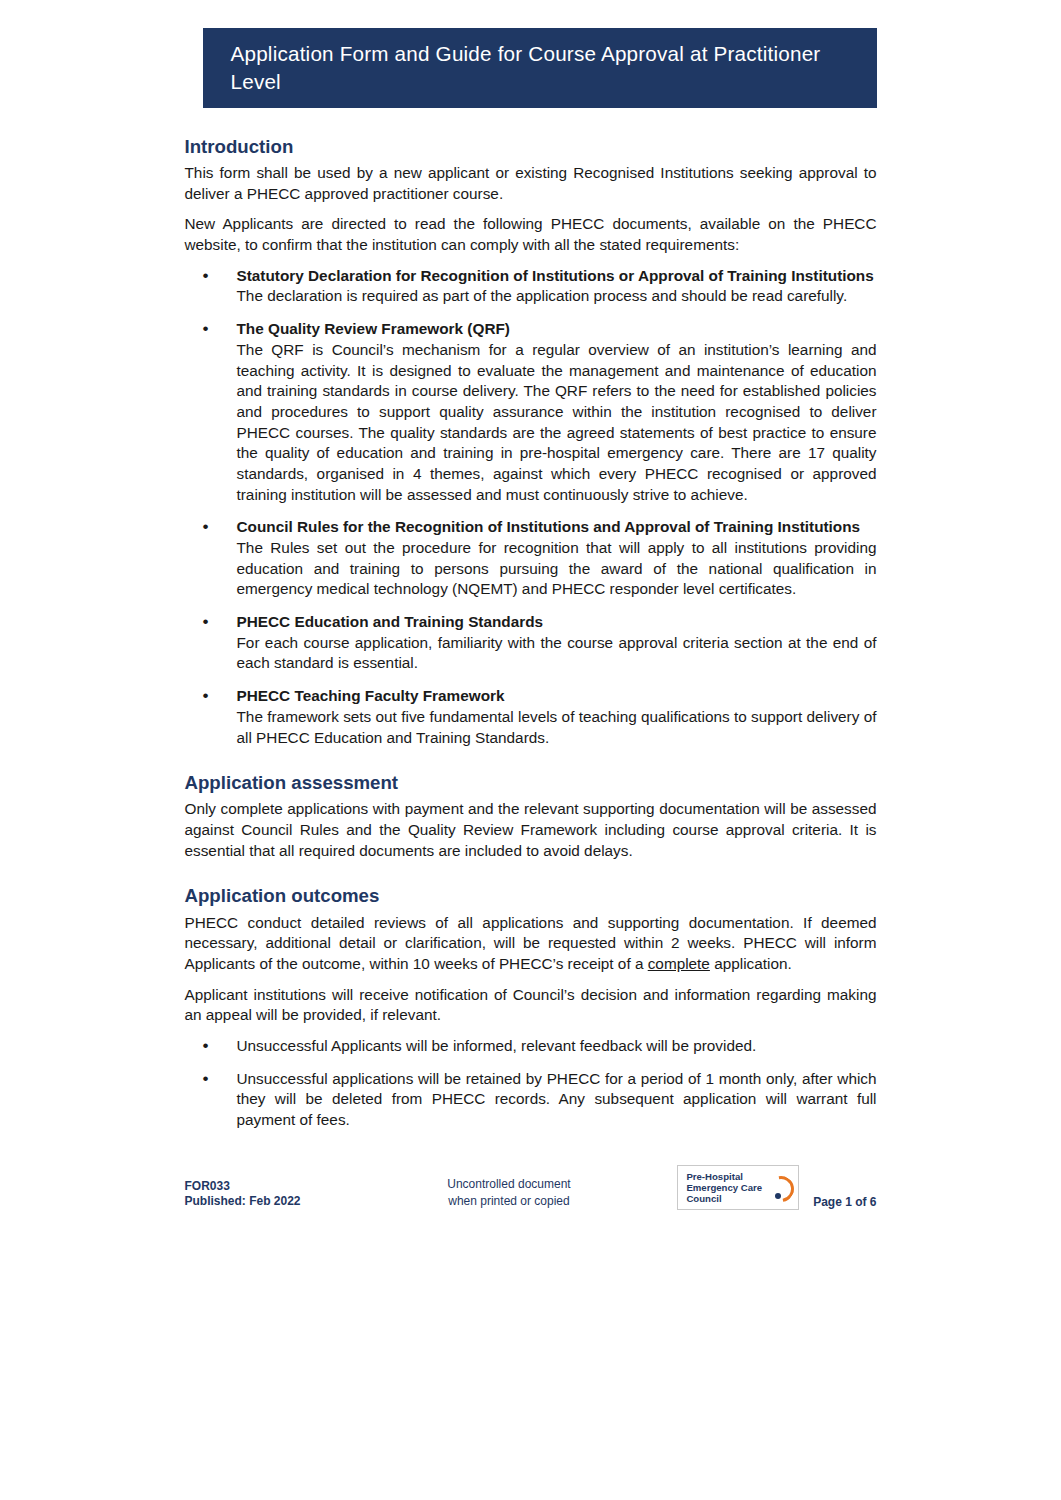Application Form and Guide for Course Approval at Practitioner Level
Introduction
This form shall be used by a new applicant or existing Recognised Institutions seeking approval to deliver a PHECC approved practitioner course.
New Applicants are directed to read the following PHECC documents, available on the PHECC website, to confirm that the institution can comply with all the stated requirements:
Statutory Declaration for Recognition of Institutions or Approval of Training Institutions The declaration is required as part of the application process and should be read carefully.
The Quality Review Framework (QRF) The QRF is Council’s mechanism for a regular overview of an institution’s learning and teaching activity. It is designed to evaluate the management and maintenance of education and training standards in course delivery. The QRF refers to the need for established policies and procedures to support quality assurance within the institution recognised to deliver PHECC courses. The quality standards are the agreed statements of best practice to ensure the quality of education and training in pre-hospital emergency care. There are 17 quality standards, organised in 4 themes, against which every PHECC recognised or approved training institution will be assessed and must continuously strive to achieve.
Council Rules for the Recognition of Institutions and Approval of Training Institutions The Rules set out the procedure for recognition that will apply to all institutions providing education and training to persons pursuing the award of the national qualification in emergency medical technology (NQEMT) and PHECC responder level certificates.
PHECC Education and Training Standards For each course application, familiarity with the course approval criteria section at the end of each standard is essential.
PHECC Teaching Faculty Framework The framework sets out five fundamental levels of teaching qualifications to support delivery of all PHECC Education and Training Standards.
Application assessment
Only complete applications with payment and the relevant supporting documentation will be assessed against Council Rules and the Quality Review Framework including course approval criteria. It is essential that all required documents are included to avoid delays.
Application outcomes
PHECC conduct detailed reviews of all applications and supporting documentation. If deemed necessary, additional detail or clarification, will be requested within 2 weeks. PHECC will inform Applicants of the outcome, within 10 weeks of PHECC’s receipt of a complete application.
Applicant institutions will receive notification of Council’s decision and information regarding making an appeal will be provided, if relevant.
Unsuccessful Applicants will be informed, relevant feedback will be provided.
Unsuccessful applications will be retained by PHECC for a period of 1 month only, after which they will be deleted from PHECC records. Any subsequent application will warrant full payment of fees.
FOR033
Published: Feb 2022
Uncontrolled document
when printed or copied
Pre-Hospital
Emergency Care
Council
Page 1 of 6